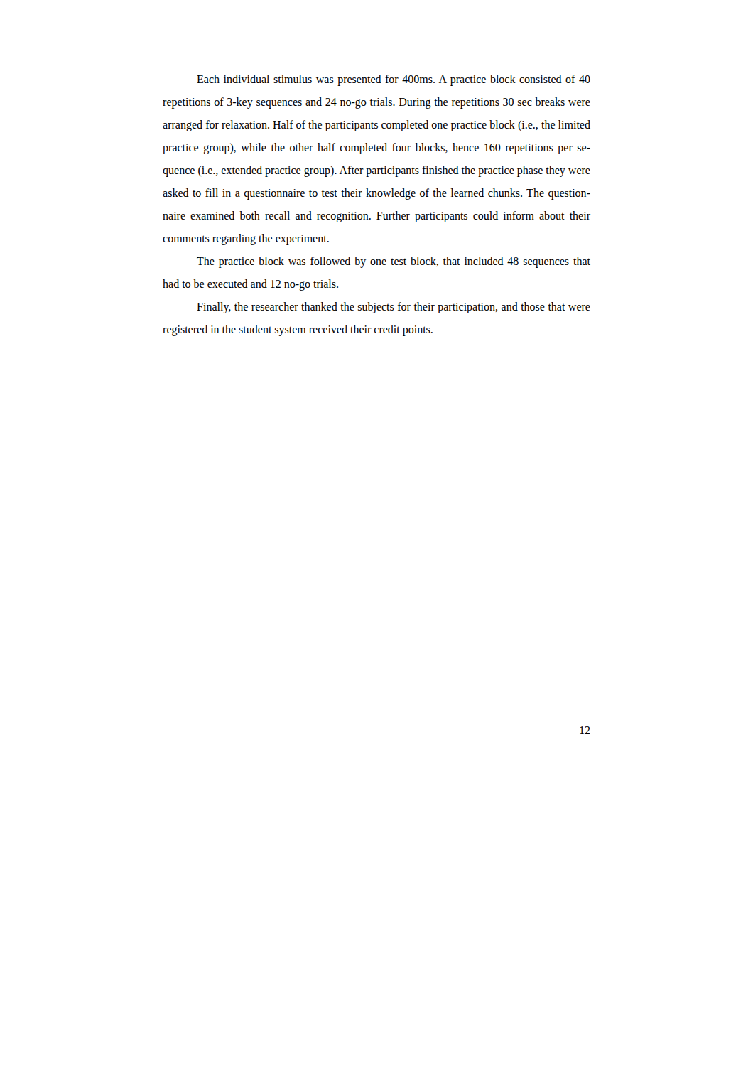Each individual stimulus was presented for 400ms. A practice block consisted of 40 repetitions of 3-key sequences and 24 no-go trials. During the repetitions 30 sec breaks were arranged for relaxation. Half of the participants completed one practice block (i.e., the limited practice group), while the other half completed four blocks, hence 160 repetitions per sequence (i.e., extended practice group). After participants finished the practice phase they were asked to fill in a questionnaire to test their knowledge of the learned chunks. The questionnaire examined both recall and recognition. Further participants could inform about their comments regarding the experiment.
The practice block was followed by one test block, that included 48 sequences that had to be executed and 12 no-go trials.
Finally, the researcher thanked the subjects for their participation, and those that were registered in the student system received their credit points.
12